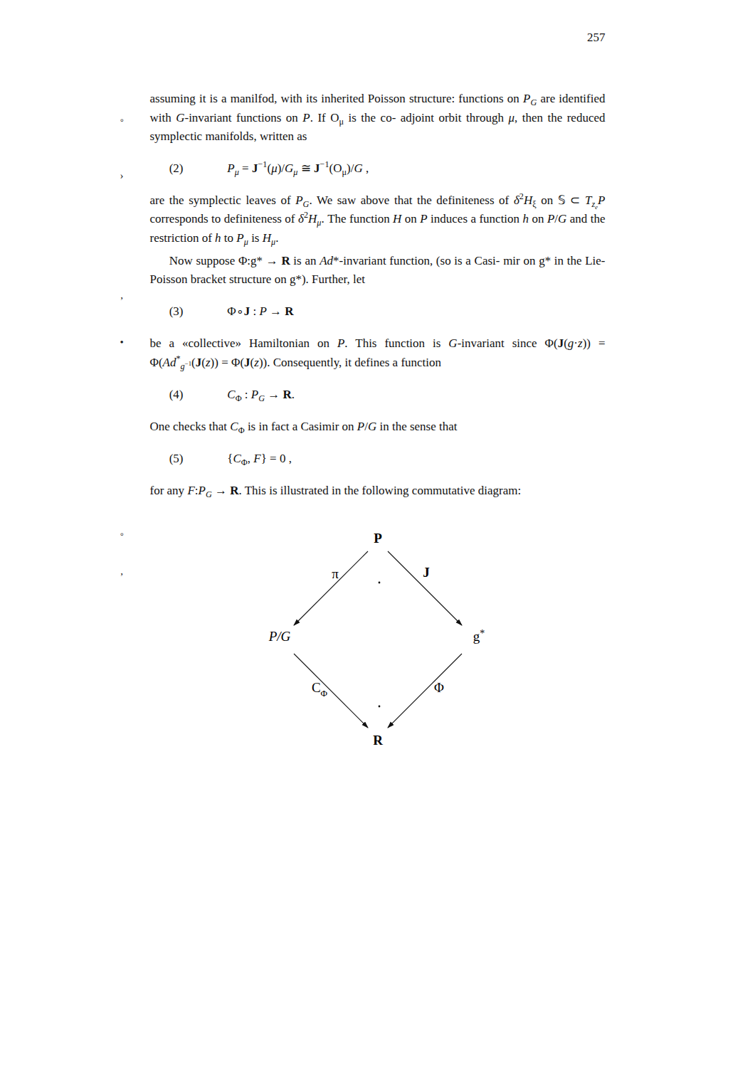257
◦ › ’ • ◦ ’
assuming it is a manilfod, with its inherited Poisson structure: functions on PG are identified with G-invariant functions on P. If Oμ is the co- adjoint orbit through μ, then the reduced symplectic manifolds, written as
(2)
Pμ = J−1(μ)/Gμ ≅ J−1(Oμ)/G ,
are the symplectic leaves of PG. We saw above that the definiteness of δ2Hξ on 𝕊 ⊂ TzeP corresponds to definiteness of δ2Hμ. The function H on P induces a function h on P/G and the restriction of h to Pμ is Hμ.
Now suppose Φ:g* → R is an Ad*-invariant function, (so is a Casi- mir on g* in the Lie-Poisson bracket structure on g*). Further, let
(3)
Φ∘J : P → R
be a «collective» Hamiltonian on P. This function is G-invariant since Φ(J(g·z)) = Φ(Ad*g−1(J(z)) = Φ(J(z)). Consequently, it defines a function
(4)
CΦ : PG → R.
One checks that CΦ is in fact a Casimir on P/G in the sense that
(5)
{CΦ, F} = 0 ,
for any F:PG → R. This is illustrated in the following commutative diagram:
P π J P/G g* CΦ Φ R